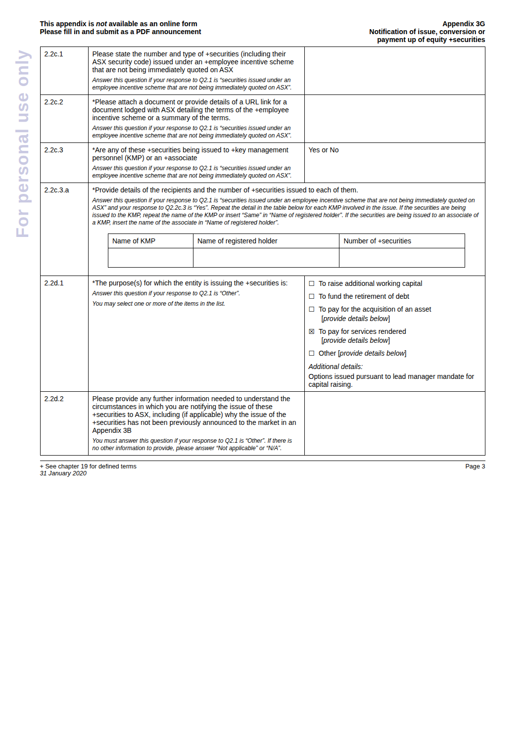For personal use only
This appendix is not available as an online form
Please fill in and submit as a PDF announcement
Appendix 3G
Notification of issue, conversion or
payment up of equity +securities
| 2.2c.1 | Please state the number and type of +securities (including their ASX security code) issued under an +employee incentive scheme that are not being immediately quoted on ASX Answer this question if your response to Q2.1 is “securities issued under an employee incentive scheme that are not being immediately quoted on ASX”. | |
| 2.2c.2 | *Please attach a document or provide details of a URL link for a document lodged with ASX detailing the terms of the +employee incentive scheme or a summary of the terms. Answer this question if your response to Q2.1 is “securities issued under an employee incentive scheme that are not being immediately quoted on ASX”. | |
| 2.2c.3 | *Are any of these +securities being issued to +key management personnel (KMP) or an +associate Answer this question if your response to Q2.1 is “securities issued under an employee incentive scheme that are not being immediately quoted on ASX”. | Yes or No |
| 2.2c.3.a | *Provide details of the recipients and the number of +securities issued to each of them. Answer this question if your response to Q2.1 is “securities issued under an employee incentive scheme that are not being immediately quoted on ASX” and your response to Q2.2c.3 is “Yes”. Repeat the detail in the table below for each KMP involved in the issue. If the securities are being issued to the KMP, repeat the name of the KMP or insert “Same” in “Name of registered holder”. If the securities are being issued to an associate of a KMP, insert the name of the associate in “Name of registered holder”. / Name of KMP / Name of registered holder / Number of +securities / |
| 2.2d.1 | *The purpose(s) for which the entity is issuing the +securities is: Answer this question if your response to Q2.1 is “Other”. You may select one or more of the items in the list. | ☐ To raise additional working capital ☐ To fund the retirement of debt ☐ To pay for the acquisition of an asset [ provide details below ] ☒ To pay for services rendered [ provide details below ] ☐ Other [ provide details below ] Additional details: Options issued pursuant to lead manager mandate for capital raising. |
| 2.2d.2 | Please provide any further information needed to understand the circumstances in which you are notifying the issue of these +securities to ASX, including (if applicable) why the issue of the +securities has not been previously announced to the market in an Appendix 3B You must answer this question if your response to Q2.1 is “Other”. If there is no other information to provide, please answer “Not applicable” or “N/A”. | |
+ See chapter 19 for defined terms
31 January 2020
Page 3